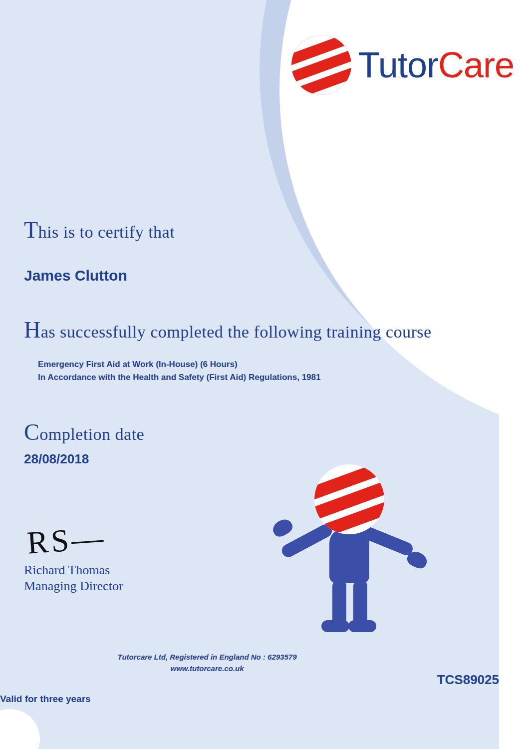Tutor Care
This is to certify that
James Clutton
Has successfully completed the following training course
Emergency First Aid at Work (In-House) (6 Hours)
In Accordance with the Health and Safety (First Aid) Regulations, 1981
Completion date
28/08/2018
R S —
Richard Thomas
Managing Director
Tutorcare Ltd, Registered in England No : 6293579
www.tutorcare.co.uk
TCS89025
Valid for three years